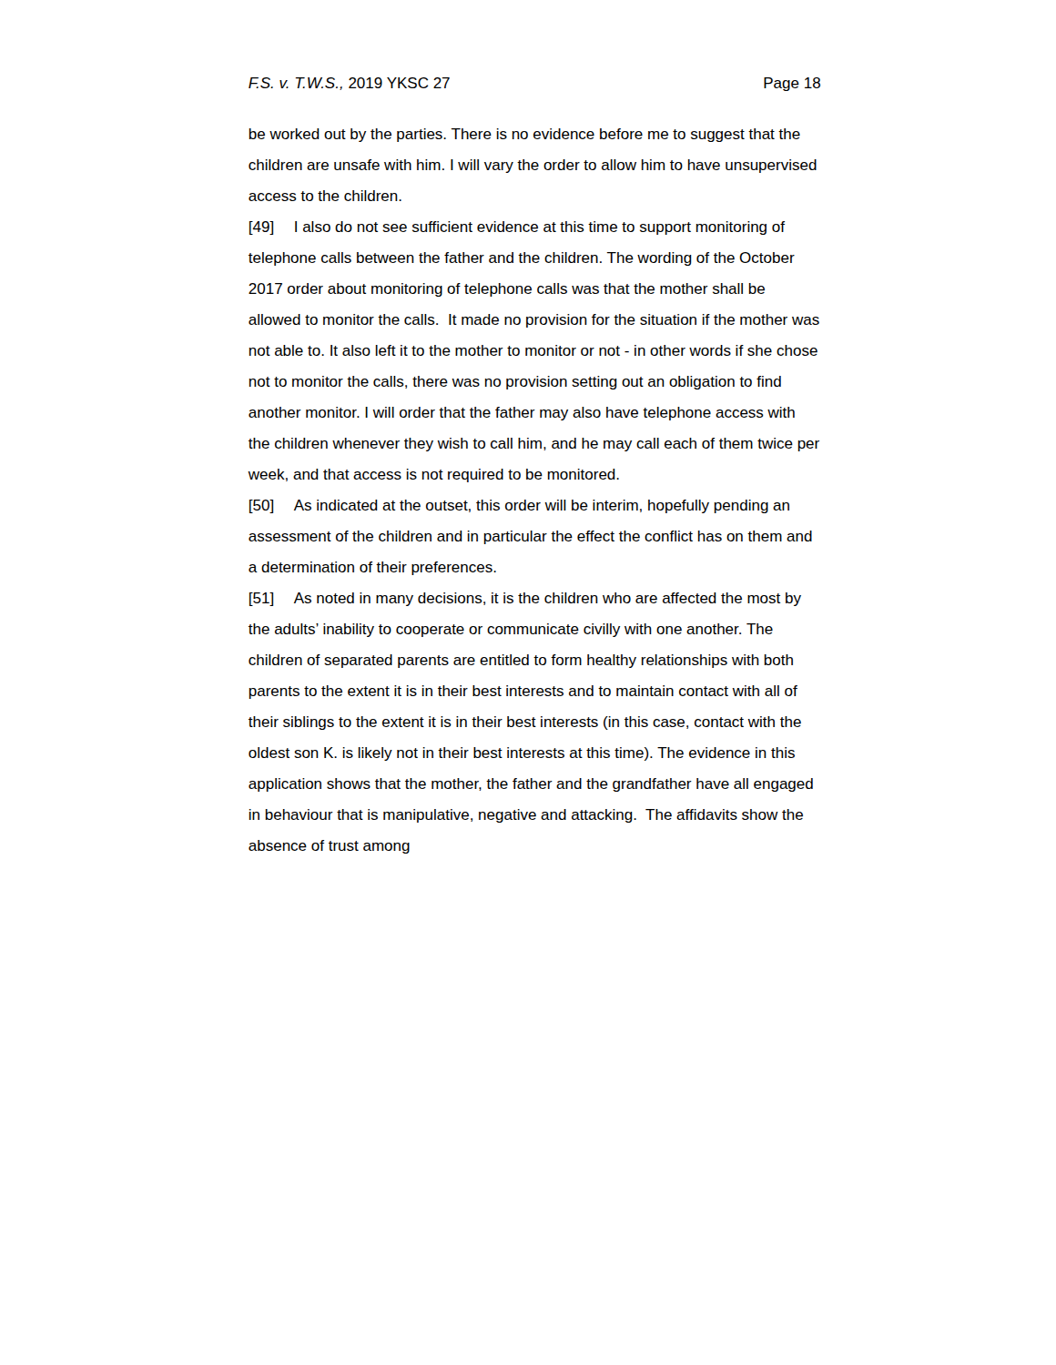F.S. v. T.W.S., 2019 YKSC 27
Page 18
be worked out by the parties. There is no evidence before me to suggest that the children are unsafe with him. I will vary the order to allow him to have unsupervised access to the children.
[49] I also do not see sufficient evidence at this time to support monitoring of telephone calls between the father and the children. The wording of the October 2017 order about monitoring of telephone calls was that the mother shall be allowed to monitor the calls. It made no provision for the situation if the mother was not able to. It also left it to the mother to monitor or not - in other words if she chose not to monitor the calls, there was no provision setting out an obligation to find another monitor. I will order that the father may also have telephone access with the children whenever they wish to call him, and he may call each of them twice per week, and that access is not required to be monitored.
[50] As indicated at the outset, this order will be interim, hopefully pending an assessment of the children and in particular the effect the conflict has on them and a determination of their preferences.
[51] As noted in many decisions, it is the children who are affected the most by the adults’ inability to cooperate or communicate civilly with one another. The children of separated parents are entitled to form healthy relationships with both parents to the extent it is in their best interests and to maintain contact with all of their siblings to the extent it is in their best interests (in this case, contact with the oldest son K. is likely not in their best interests at this time). The evidence in this application shows that the mother, the father and the grandfather have all engaged in behaviour that is manipulative, negative and attacking. The affidavits show the absence of trust among